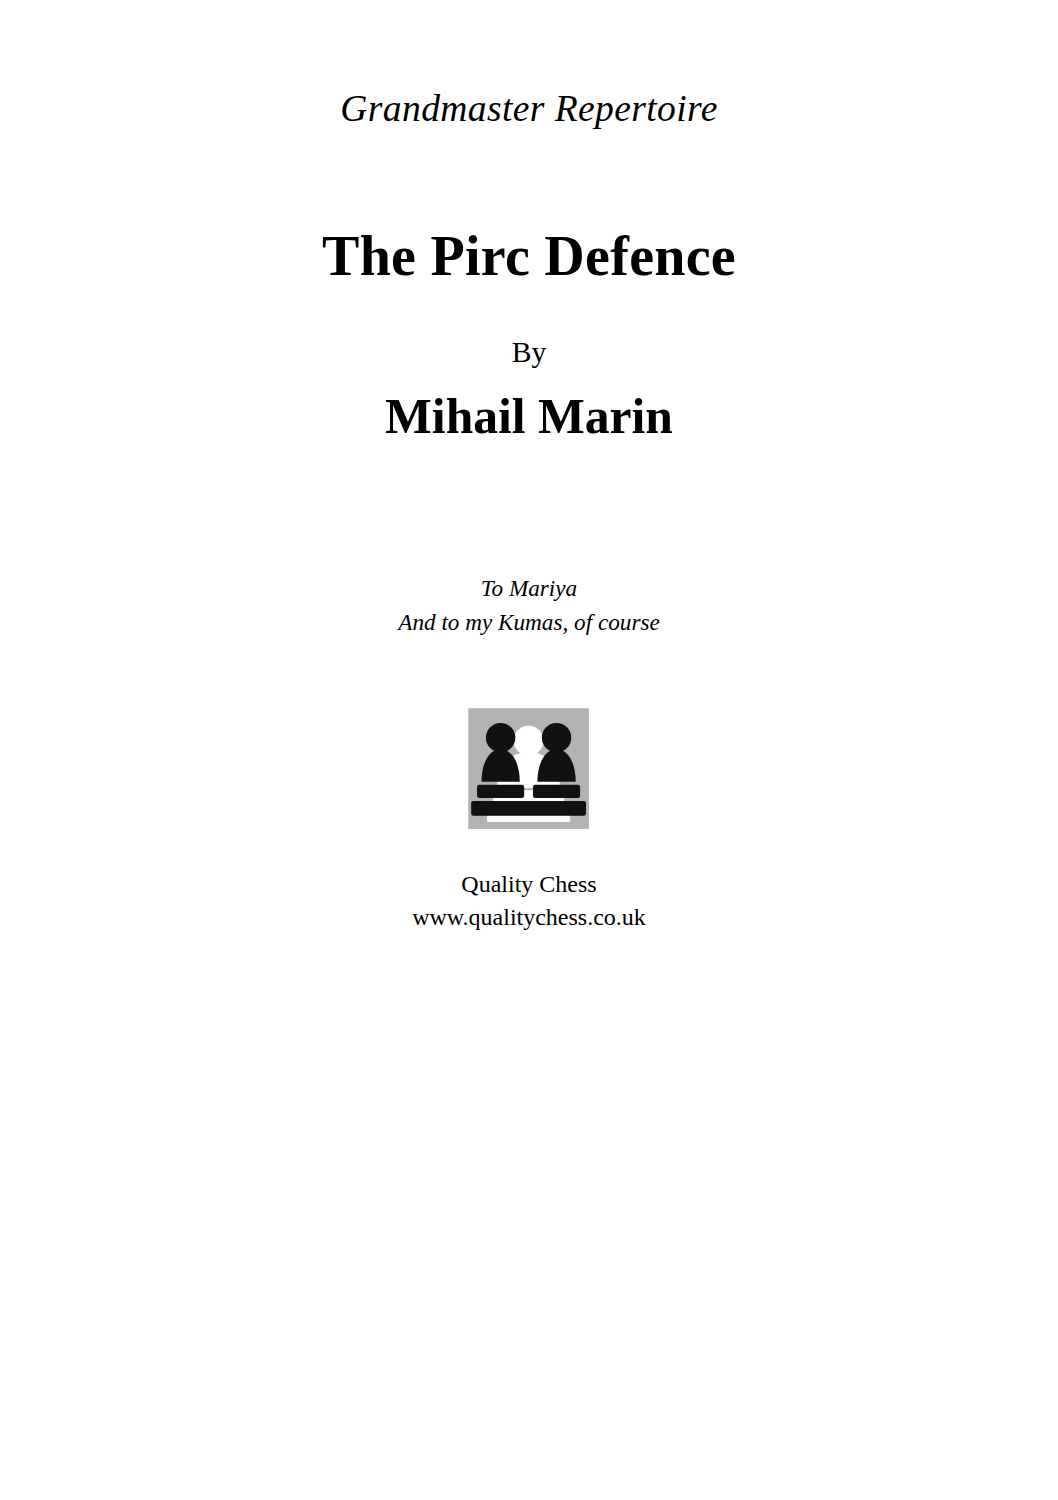Grandmaster Repertoire
The Pirc Defence
By
Mihail Marin
To Mariya
And to my Kumas, of course
Quality Chess
www.qualitychess.co.uk